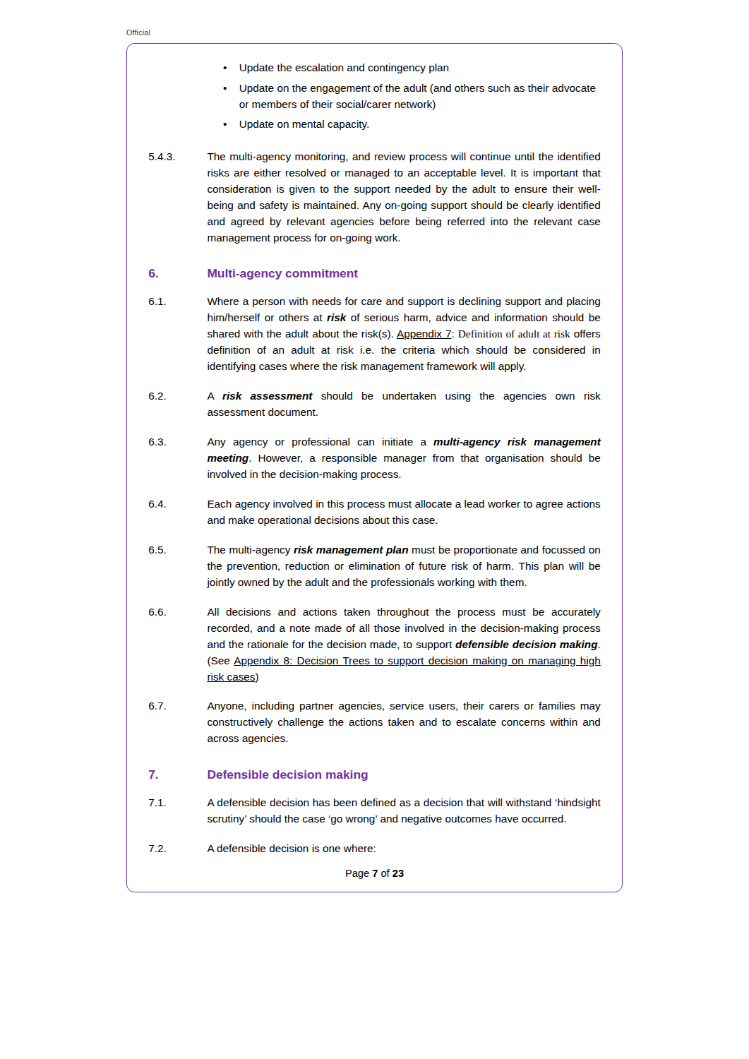Official
Update the escalation and contingency plan
Update on the engagement of the adult (and others such as their advocate or members of their social/carer network)
Update on mental capacity.
5.4.3.
The multi-agency monitoring, and review process will continue until the identified risks are either resolved or managed to an acceptable level. It is important that consideration is given to the support needed by the adult to ensure their well-being and safety is maintained. Any on-going support should be clearly identified and agreed by relevant agencies before being referred into the relevant case management process for on-going work.
6. Multi-agency commitment
6.1.
Where a person with needs for care and support is declining support and placing him/herself or others at risk of serious harm, advice and information should be shared with the adult about the risk(s). Appendix 7: Definition of adult at risk offers definition of an adult at risk i.e. the criteria which should be considered in identifying cases where the risk management framework will apply.
6.2.
A risk assessment should be undertaken using the agencies own risk assessment document.
6.3.
Any agency or professional can initiate a multi-agency risk management meeting. However, a responsible manager from that organisation should be involved in the decision-making process.
6.4.
Each agency involved in this process must allocate a lead worker to agree actions and make operational decisions about this case.
6.5.
The multi-agency risk management plan must be proportionate and focussed on the prevention, reduction or elimination of future risk of harm. This plan will be jointly owned by the adult and the professionals working with them.
6.6.
All decisions and actions taken throughout the process must be accurately recorded, and a note made of all those involved in the decision-making process and the rationale for the decision made, to support defensible decision making. (See Appendix 8: Decision Trees to support decision making on managing high risk cases)
6.7.
Anyone, including partner agencies, service users, their carers or families may constructively challenge the actions taken and to escalate concerns within and across agencies.
7. Defensible decision making
7.1.
A defensible decision has been defined as a decision that will withstand ‘hindsight scrutiny’ should the case ‘go wrong’ and negative outcomes have occurred.
7.2.
A defensible decision is one where:
Page 7 of 23